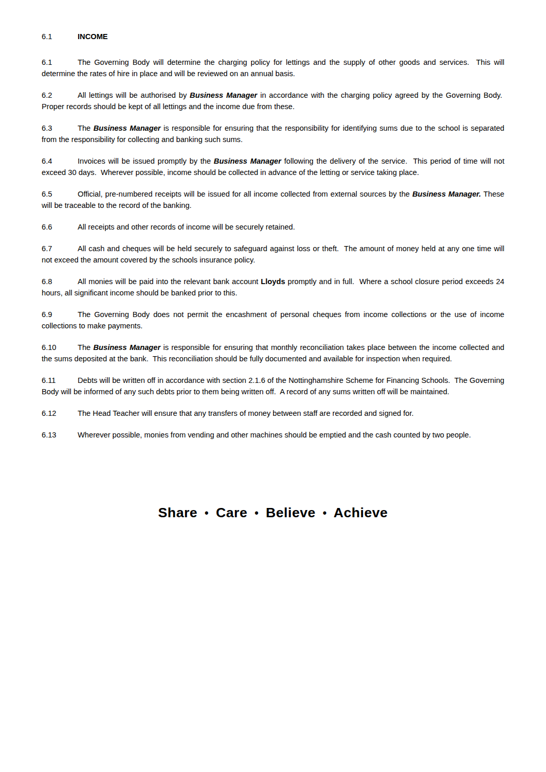6.1 INCOME
6.1 The Governing Body will determine the charging policy for lettings and the supply of other goods and services. This will determine the rates of hire in place and will be reviewed on an annual basis.
6.2 All lettings will be authorised by Business Manager in accordance with the charging policy agreed by the Governing Body. Proper records should be kept of all lettings and the income due from these.
6.3 The Business Manager is responsible for ensuring that the responsibility for identifying sums due to the school is separated from the responsibility for collecting and banking such sums.
6.4 Invoices will be issued promptly by the Business Manager following the delivery of the service. This period of time will not exceed 30 days. Wherever possible, income should be collected in advance of the letting or service taking place.
6.5 Official, pre-numbered receipts will be issued for all income collected from external sources by the Business Manager. These will be traceable to the record of the banking.
6.6 All receipts and other records of income will be securely retained.
6.7 All cash and cheques will be held securely to safeguard against loss or theft. The amount of money held at any one time will not exceed the amount covered by the schools insurance policy.
6.8 All monies will be paid into the relevant bank account Lloyds promptly and in full. Where a school closure period exceeds 24 hours, all significant income should be banked prior to this.
6.9 The Governing Body does not permit the encashment of personal cheques from income collections or the use of income collections to make payments.
6.10 The Business Manager is responsible for ensuring that monthly reconciliation takes place between the income collected and the sums deposited at the bank. This reconciliation should be fully documented and available for inspection when required.
6.11 Debts will be written off in accordance with section 2.1.6 of the Nottinghamshire Scheme for Financing Schools. The Governing Body will be informed of any such debts prior to them being written off. A record of any sums written off will be maintained.
6.12 The Head Teacher will ensure that any transfers of money between staff are recorded and signed for.
6.13 Wherever possible, monies from vending and other machines should be emptied and the cash counted by two people.
Share • Care • Believe • Achieve